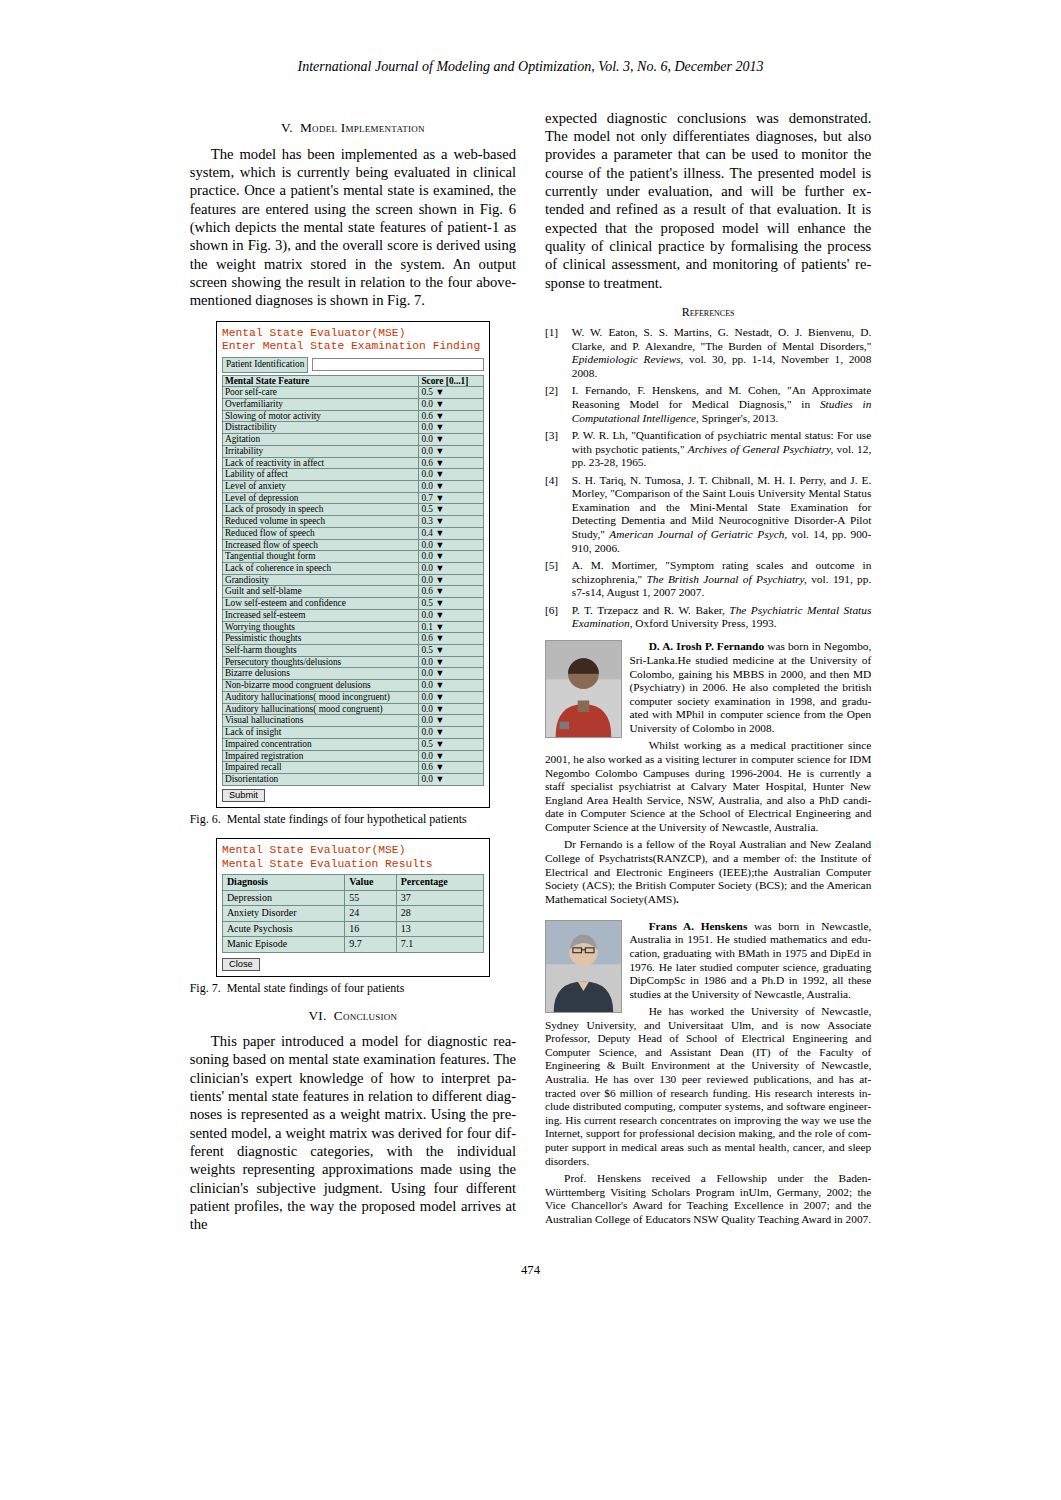International Journal of Modeling and Optimization, Vol. 3, No. 6, December 2013
V. Model Implementation
The model has been implemented as a web-based system, which is currently being evaluated in clinical practice. Once a patient's mental state is examined, the features are entered using the screen shown in Fig. 6 (which depicts the mental state features of patient-1 as shown in Fig. 3), and the overall score is derived using the weight matrix stored in the system. An output screen showing the result in relation to the four above-mentioned diagnoses is shown in Fig. 7.
Mental State Evaluator(MSE)
Enter Mental State Examination Finding
Patient Identification
| Mental State Feature | Score [0...1] |
| --- | --- |
| Poor self-care | 0.5 ▼ |
| Overfamiliarity | 0.0 ▼ |
| Slowing of motor activity | 0.6 ▼ |
| Distractibility | 0.0 ▼ |
| Agitation | 0.0 ▼ |
| Irritability | 0.0 ▼ |
| Lack of reactivity in affect | 0.6 ▼ |
| Lability of affect | 0.0 ▼ |
| Level of anxiety | 0.0 ▼ |
| Level of depression | 0.7 ▼ |
| Lack of prosody in speech | 0.5 ▼ |
| Reduced volume in speech | 0.3 ▼ |
| Reduced flow of speech | 0.4 ▼ |
| Increased flow of speech | 0.0 ▼ |
| Tangential thought form | 0.0 ▼ |
| Lack of coherence in speech | 0.0 ▼ |
| Grandiosity | 0.0 ▼ |
| Guilt and self-blame | 0.6 ▼ |
| Low self-esteem and confidence | 0.5 ▼ |
| Increased self-esteem | 0.0 ▼ |
| Worrying thoughts | 0.1 ▼ |
| Pessimistic thoughts | 0.6 ▼ |
| Self-harm thoughts | 0.5 ▼ |
| Persecutory thoughts/delusions | 0.0 ▼ |
| Bizarre delusions | 0.0 ▼ |
| Non-bizarre mood congruent delusions | 0.0 ▼ |
| Auditory hallucinations( mood incongruent) | 0.0 ▼ |
| Auditory hallucinations( mood congruent) | 0.0 ▼ |
| Visual hallucinations | 0.0 ▼ |
| Lack of insight | 0.0 ▼ |
| Impaired concentration | 0.5 ▼ |
| Impaired registration | 0.0 ▼ |
| Impaired recall | 0.6 ▼ |
| Disorientation | 0.0 ▼ |
Submit
Fig. 6. Mental state findings of four hypothetical patients
Mental State Evaluator(MSE)
Mental State Evaluation Results
| Diagnosis | Value | Percentage |
| --- | --- | --- |
| Depression | 55 | 37 |
| Anxiety Disorder | 24 | 28 |
| Acute Psychosis | 16 | 13 |
| Manic Episode | 9.7 | 7.1 |
Close
Fig. 7. Mental state findings of four patients
VI. Conclusion
This paper introduced a model for diagnostic reasoning based on mental state examination features. The clinician's expert knowledge of how to interpret patients' mental state features in relation to different diagnoses is represented as a weight matrix. Using the presented model, a weight matrix was derived for four different diagnostic categories, with the individual weights representing approximations made using the clinician's subjective judgment. Using four different patient profiles, the way the proposed model arrives at the
expected diagnostic conclusions was demonstrated. The model not only differentiates diagnoses, but also provides a parameter that can be used to monitor the course of the patient's illness. The presented model is currently under evaluation, and will be further extended and refined as a result of that evaluation. It is expected that the proposed model will enhance the quality of clinical practice by formalising the process of clinical assessment, and monitoring of patients' response to treatment.
References
W. W. Eaton, S. S. Martins, G. Nestadt, O. J. Bienvenu, D. Clarke, and P. Alexandre, "The Burden of Mental Disorders," Epidemiologic Reviews, vol. 30, pp. 1-14, November 1, 2008 2008.
I. Fernando, F. Henskens, and M. Cohen, "An Approximate Reasoning Model for Medical Diagnosis," in Studies in Computational Intelligence, Springer's, 2013.
P. W. R. Lh, "Quantification of psychiatric mental status: For use with psychotic patients," Archives of General Psychiatry, vol. 12, pp. 23-28, 1965.
S. H. Tariq, N. Tumosa, J. T. Chibnall, M. H. I. Perry, and J. E. Morley, "Comparison of the Saint Louis University Mental Status Examination and the Mini-Mental State Examination for Detecting Dementia and Mild Neurocognitive Disorder-A Pilot Study," American Journal of Geriatric Psych, vol. 14, pp. 900-910, 2006.
A. M. Mortimer, "Symptom rating scales and outcome in schizophrenia," The British Journal of Psychiatry, vol. 191, pp. s7-s14, August 1, 2007 2007.
P. T. Trzepacz and R. W. Baker, The Psychiatric Mental Status Examination, Oxford University Press, 1993.
D. A. Irosh P. Fernando was born in Negombo, Sri-Lanka.He studied medicine at the University of Colombo, gaining his MBBS in 2000, and then MD (Psychiatry) in 2006. He also completed the british computer society examination in 1998, and graduated with MPhil in computer science from the Open University of Colombo in 2008.
Whilst working as a medical practitioner since 2001, he also worked as a visiting lecturer in computer science for IDM Negombo Colombo Campuses during 1996-2004. He is currently a staff specialist psychiatrist at Calvary Mater Hospital, Hunter New England Area Health Service, NSW, Australia, and also a PhD candidate in Computer Science at the School of Electrical Engineering and Computer Science at the University of Newcastle, Australia.
Dr Fernando is a fellow of the Royal Australian and New Zealand College of Psychatrists(RANZCP), and a member of: the Institute of Electrical and Electronic Engineers (IEEE);the Australian Computer Society (ACS); the British Computer Society (BCS); and the American Mathematical Society(AMS).
Frans A. Henskens was born in Newcastle, Australia in 1951. He studied mathematics and education, graduating with BMath in 1975 and DipEd in 1976. He later studied computer science, graduating DipCompSc in 1986 and a Ph.D in 1992, all these studies at the University of Newcastle, Australia.
He has worked the University of Newcastle, Sydney University, and Universitaat Ulm, and is now Associate Professor, Deputy Head of School of Electrical Engineering and Computer Science, and Assistant Dean (IT) of the Faculty of Engineering & Built Environment at the University of Newcastle, Australia. He has over 130 peer reviewed publications, and has attracted over $6 million of research funding. His research interests include distributed computing, computer systems, and software engineering. His current research concentrates on improving the way we use the Internet, support for professional decision making, and the role of computer support in medical areas such as mental health, cancer, and sleep disorders.
Prof. Henskens received a Fellowship under the Baden-Württemberg Visiting Scholars Program inUlm, Germany, 2002; the Vice Chancellor's Award for Teaching Excellence in 2007; and the Australian College of Educators NSW Quality Teaching Award in 2007.
474